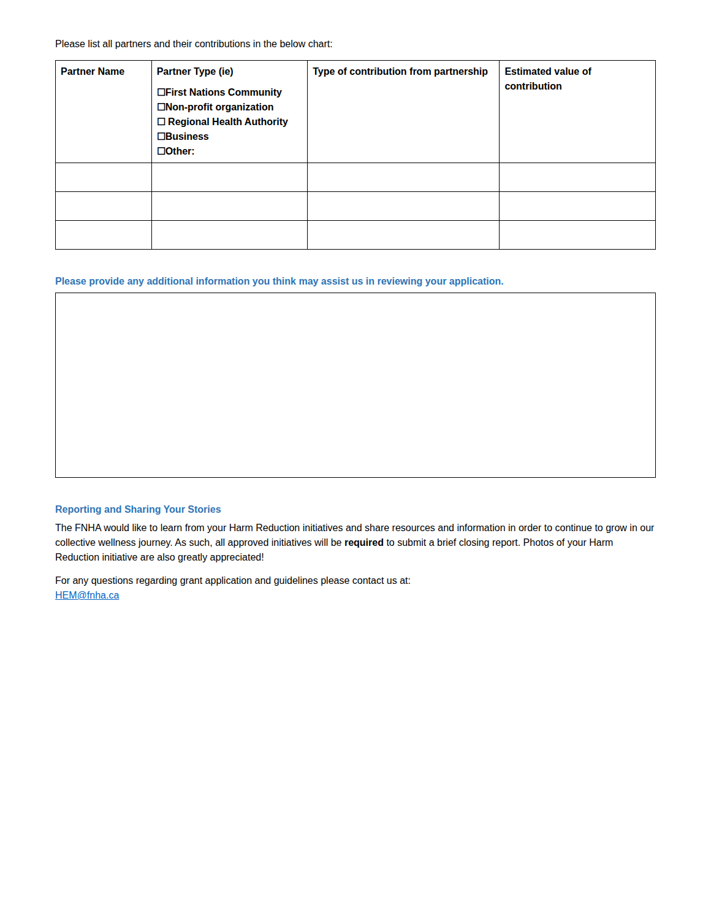Please list all partners and their contributions in the below chart:
| Partner Name | Partner Type (ie) ☐First Nations Community ☐Non-profit organization ☐ Regional Health Authority ☐Business ☐Other: | Type of contribution from partnership | Estimated value of contribution |
| --- | --- | --- | --- |
Please provide any additional information you think may assist us in reviewing your application.
Reporting and Sharing Your Stories
The FNHA would like to learn from your Harm Reduction initiatives and share resources and information in order to continue to grow in our collective wellness journey. As such, all approved initiatives will be required to submit a brief closing report. Photos of your Harm Reduction initiative are also greatly appreciated!
For any questions regarding grant application and guidelines please contact us at:
HEM@fnha.ca